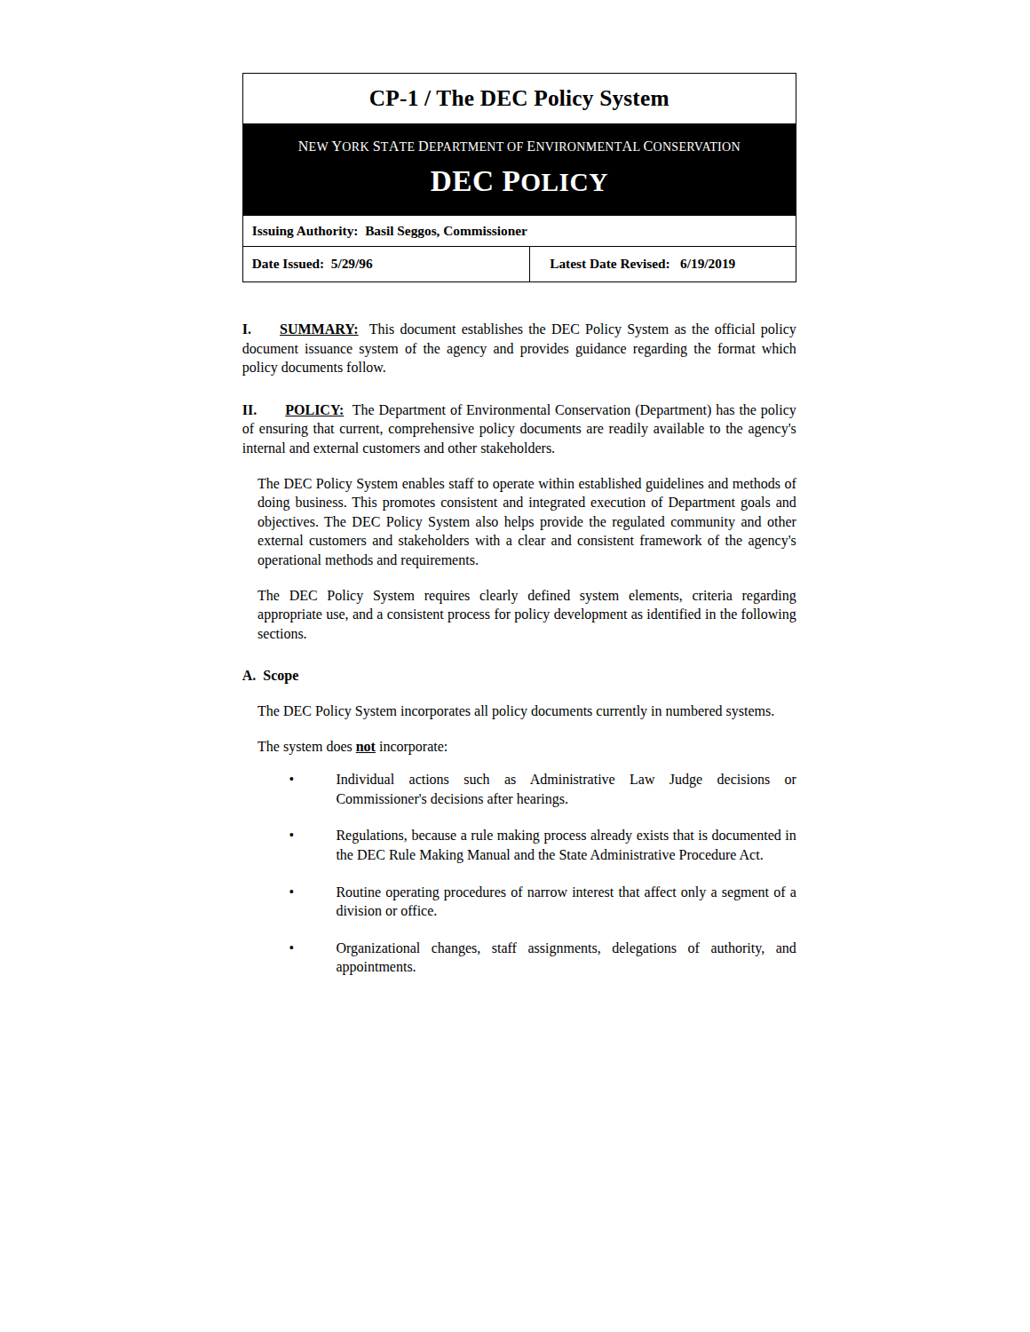CP-1 / The DEC Policy System
NEW YORK STATE DEPARTMENT OF ENVIRONMENTAL CONSERVATION
DEC POLICY
Issuing Authority: Basil Seggos, Commissioner
Date Issued: 5/29/96
Latest Date Revised: 6/19/2019
I.  SUMMARY: This document establishes the DEC Policy System as the official policy document issuance system of the agency and provides guidance regarding the format which policy documents follow.
II.  POLICY: The Department of Environmental Conservation (Department) has the policy of ensuring that current, comprehensive policy documents are readily available to the agency's internal and external customers and other stakeholders.
The DEC Policy System enables staff to operate within established guidelines and methods of doing business. This promotes consistent and integrated execution of Department goals and objectives. The DEC Policy System also helps provide the regulated community and other external customers and stakeholders with a clear and consistent framework of the agency's operational methods and requirements.
The DEC Policy System requires clearly defined system elements, criteria regarding appropriate use, and a consistent process for policy development as identified in the following sections.
A. Scope
The DEC Policy System incorporates all policy documents currently in numbered systems.
The system does not incorporate:
Individual actions such as Administrative Law Judge decisions or Commissioner's decisions after hearings.
Regulations, because a rule making process already exists that is documented in the DEC Rule Making Manual and the State Administrative Procedure Act.
Routine operating procedures of narrow interest that affect only a segment of a division or office.
Organizational changes, staff assignments, delegations of authority, and appointments.